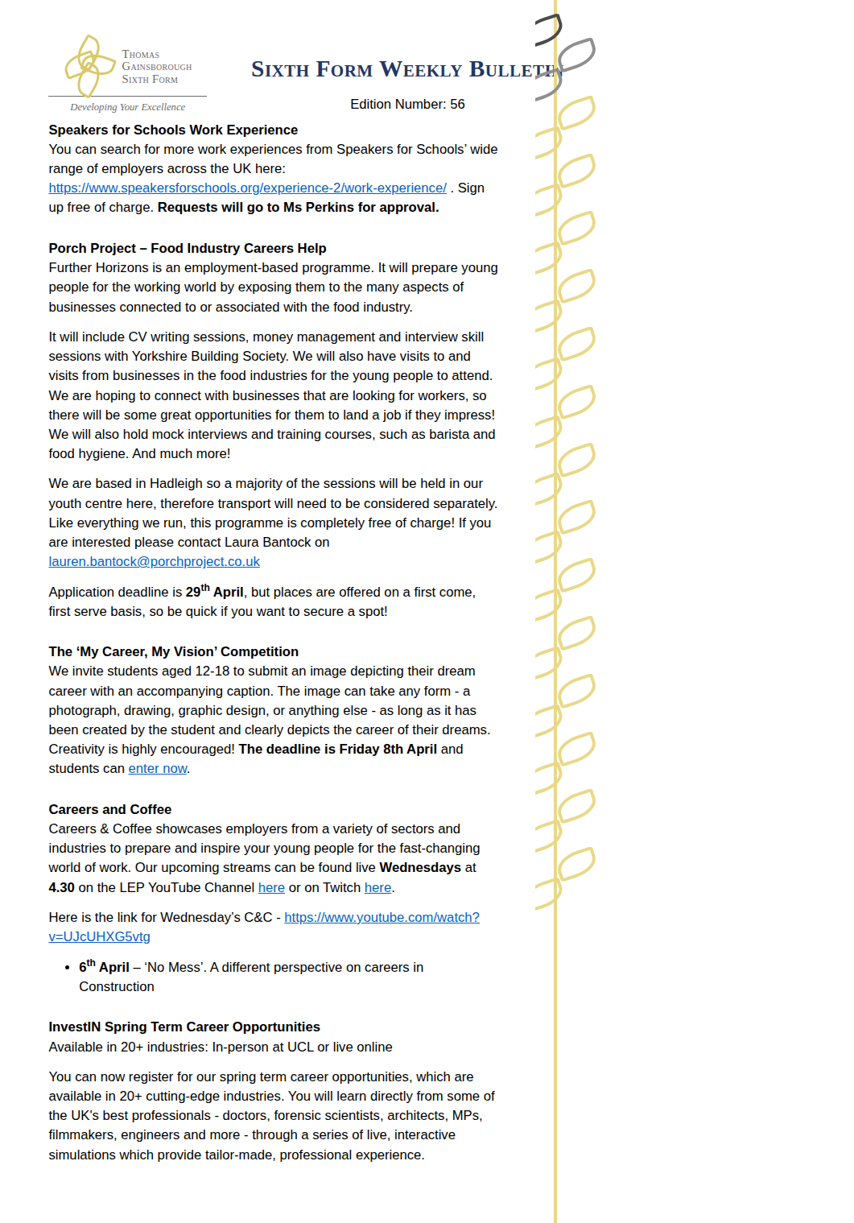Thomas Gainsborough Sixth Form
Developing Your Excellence
Sixth Form Weekly Bulletin
Edition Number: 56
Speakers for Schools Work Experience
You can search for more work experiences from Speakers for Schools’ wide range of employers across the UK here: https://www.speakersforschools.org/experience-2/work-experience/ . Sign up free of charge. Requests will go to Ms Perkins for approval.
Porch Project – Food Industry Careers Help
Further Horizons is an employment-based programme. It will prepare young people for the working world by exposing them to the many aspects of businesses connected to or associated with the food industry.
It will include CV writing sessions, money management and interview skill sessions with Yorkshire Building Society. We will also have visits to and visits from businesses in the food industries for the young people to attend. We are hoping to connect with businesses that are looking for workers, so there will be some great opportunities for them to land a job if they impress! We will also hold mock interviews and training courses, such as barista and food hygiene. And much more!
We are based in Hadleigh so a majority of the sessions will be held in our youth centre here, therefore transport will need to be considered separately. Like everything we run, this programme is completely free of charge! If you are interested please contact Laura Bantock on lauren.bantock@porchproject.co.uk
Application deadline is 29th April, but places are offered on a first come, first serve basis, so be quick if you want to secure a spot!
The ‘My Career, My Vision’ Competition
We invite students aged 12-18 to submit an image depicting their dream career with an accompanying caption. The image can take any form - a photograph, drawing, graphic design, or anything else - as long as it has been created by the student and clearly depicts the career of their dreams. Creativity is highly encouraged! The deadline is Friday 8th April and students can enter now.
Careers and Coffee
Careers & Coffee showcases employers from a variety of sectors and industries to prepare and inspire your young people for the fast-changing world of work. Our upcoming streams can be found live Wednesdays at 4.30 on the LEP YouTube Channel here or on Twitch here.
Here is the link for Wednesday’s C&C - https://www.youtube.com/watch?v=UJcUHXG5vtg
6th April – ‘No Mess’. A different perspective on careers in Construction
InvestIN Spring Term Career Opportunities
Available in 20+ industries: In-person at UCL or live online
You can now register for our spring term career opportunities, which are available in 20+ cutting-edge industries. You will learn directly from some of the UK's best professionals - doctors, forensic scientists, architects, MPs, filmmakers, engineers and more - through a series of live, interactive simulations which provide tailor-made, professional experience.